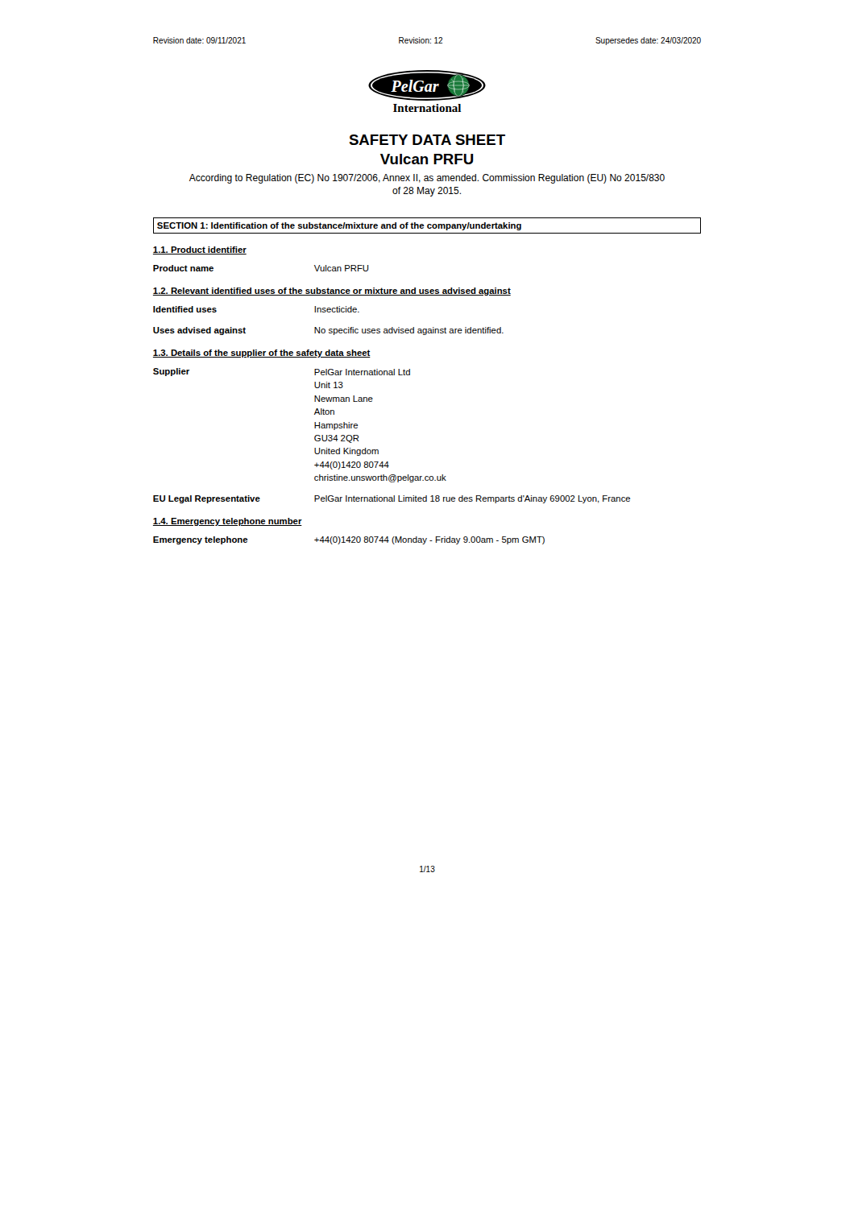Revision date: 09/11/2021 Revision: 12 Supersedes date: 24/03/2020
PelGar International
SAFETY DATA SHEET
Vulcan PRFU
According to Regulation (EC) No 1907/2006, Annex II, as amended. Commission Regulation (EU) No 2015/830
of 28 May 2015.
SECTION 1: Identification of the substance/mixture and of the company/undertaking
1.1. Product identifier
Product name
Vulcan PRFU
1.2. Relevant identified uses of the substance or mixture and uses advised against
Identified uses
Insecticide.
Uses advised against
No specific uses advised against are identified.
1.3. Details of the supplier of the safety data sheet
Supplier
PelGar International Ltd
Unit 13
Newman Lane
Alton
Hampshire
GU34 2QR
United Kingdom
+44(0)1420 80744
christine.unsworth@pelgar.co.uk
EU Legal Representative
PelGar International Limited 18 rue des Remparts d'Ainay 69002 Lyon, France
1.4. Emergency telephone number
Emergency telephone
+44(0)1420 80744 (Monday - Friday 9.00am - 5pm GMT)
1/13